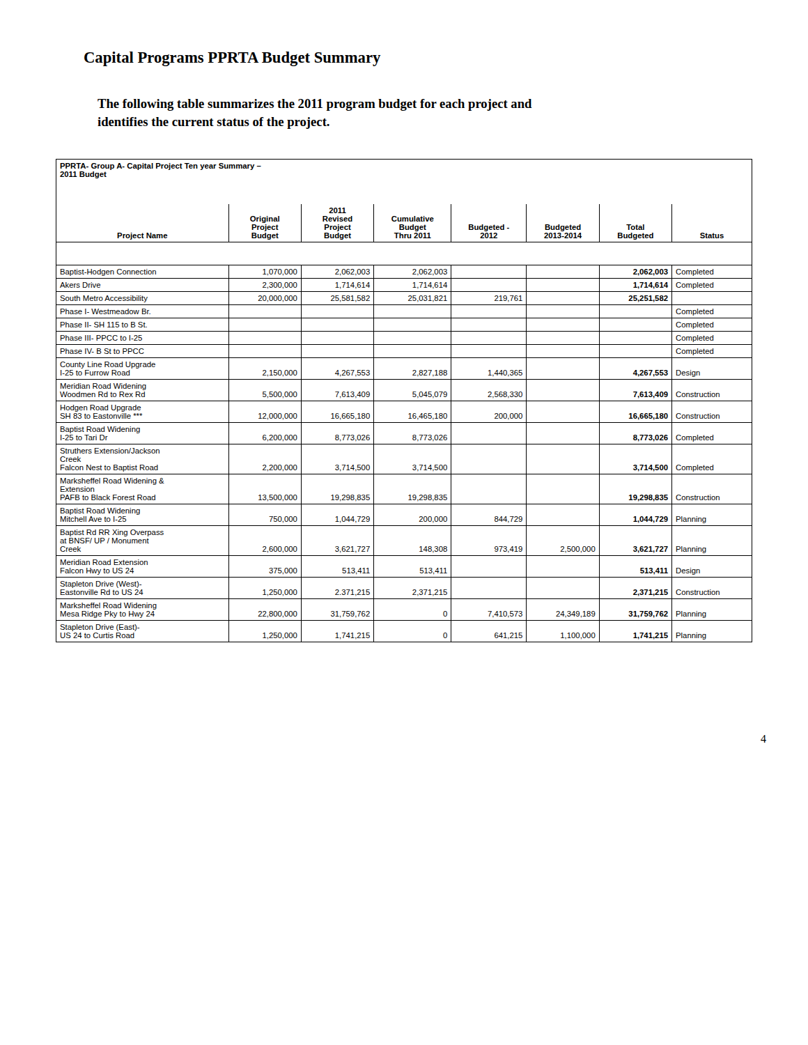Capital Programs PPRTA Budget Summary
The following table summarizes the 2011 program budget for each project and identifies the current status of the project.
| PPRTA- Group A- Capital Project Ten year Summary – 2011 Budget |
| Project Name | Original Project Budget | 2011 Revised Project Budget | Cumulative Budget Thru 2011 | Budgeted - 2012 | Budgeted 2013-2014 | Total Budgeted | Status |
| Baptist-Hodgen Connection | 1,070,000 | 2,062,003 | 2,062,003 | | | 2,062,003 | Completed |
| Akers Drive | 2,300,000 | 1,714,614 | 1,714,614 | | | 1,714,614 | Completed |
| South Metro Accessibility | 20,000,000 | 25,581,582 | 25,031,821 | 219,761 | | 25,251,582 | |
| Phase I- Westmeadow Br. | | | | | | | Completed |
| Phase II- SH 115 to B St. | | | | | | | Completed |
| Phase III- PPCC to I-25 | | | | | | | Completed |
| Phase IV- B St to PPCC | | | | | | | Completed |
| County Line Road Upgrade I-25 to Furrow Road | 2,150,000 | 4,267,553 | 2,827,188 | 1,440,365 | | 4,267,553 | Design |
| Meridian Road Widening Woodmen Rd to Rex Rd | 5,500,000 | 7,613,409 | 5,045,079 | 2,568,330 | | 7,613,409 | Construction |
| Hodgen Road Upgrade SH 83 to Eastonville *** | 12,000,000 | 16,665,180 | 16,465,180 | 200,000 | | 16,665,180 | Construction |
| Baptist Road Widening I-25 to Tari Dr | 6,200,000 | 8,773,026 | 8,773,026 | | | 8,773,026 | Completed |
| Struthers Extension/Jackson Creek Falcon Nest to Baptist Road | 2,200,000 | 3,714,500 | 3,714,500 | | | 3,714,500 | Completed |
| Marksheffel Road Widening & Extension PAFB to Black Forest Road | 13,500,000 | 19,298,835 | 19,298,835 | | | 19,298,835 | Construction |
| Baptist Road Widening Mitchell Ave to I-25 | 750,000 | 1,044,729 | 200,000 | 844,729 | | 1,044,729 | Planning |
| Baptist Rd RR Xing Overpass at BNSF/ UP / Monument Creek | 2,600,000 | 3,621,727 | 148,308 | 973,419 | 2,500,000 | 3,621,727 | Planning |
| Meridian Road Extension Falcon Hwy to US 24 | 375,000 | 513,411 | 513,411 | | | 513,411 | Design |
| Stapleton Drive (West)- Eastonville Rd to US 24 | 1,250,000 | 2.371,215 | 2,371,215 | | | 2,371,215 | Construction |
| Marksheffel Road Widening Mesa Ridge Pky to Hwy 24 | 22,800,000 | 31,759,762 | 0 | 7,410,573 | 24,349,189 | 31,759,762 | Planning |
| Stapleton Drive (East)- US 24 to Curtis Road | 1,250,000 | 1,741,215 | 0 | 641,215 | 1,100,000 | 1,741,215 | Planning |
4